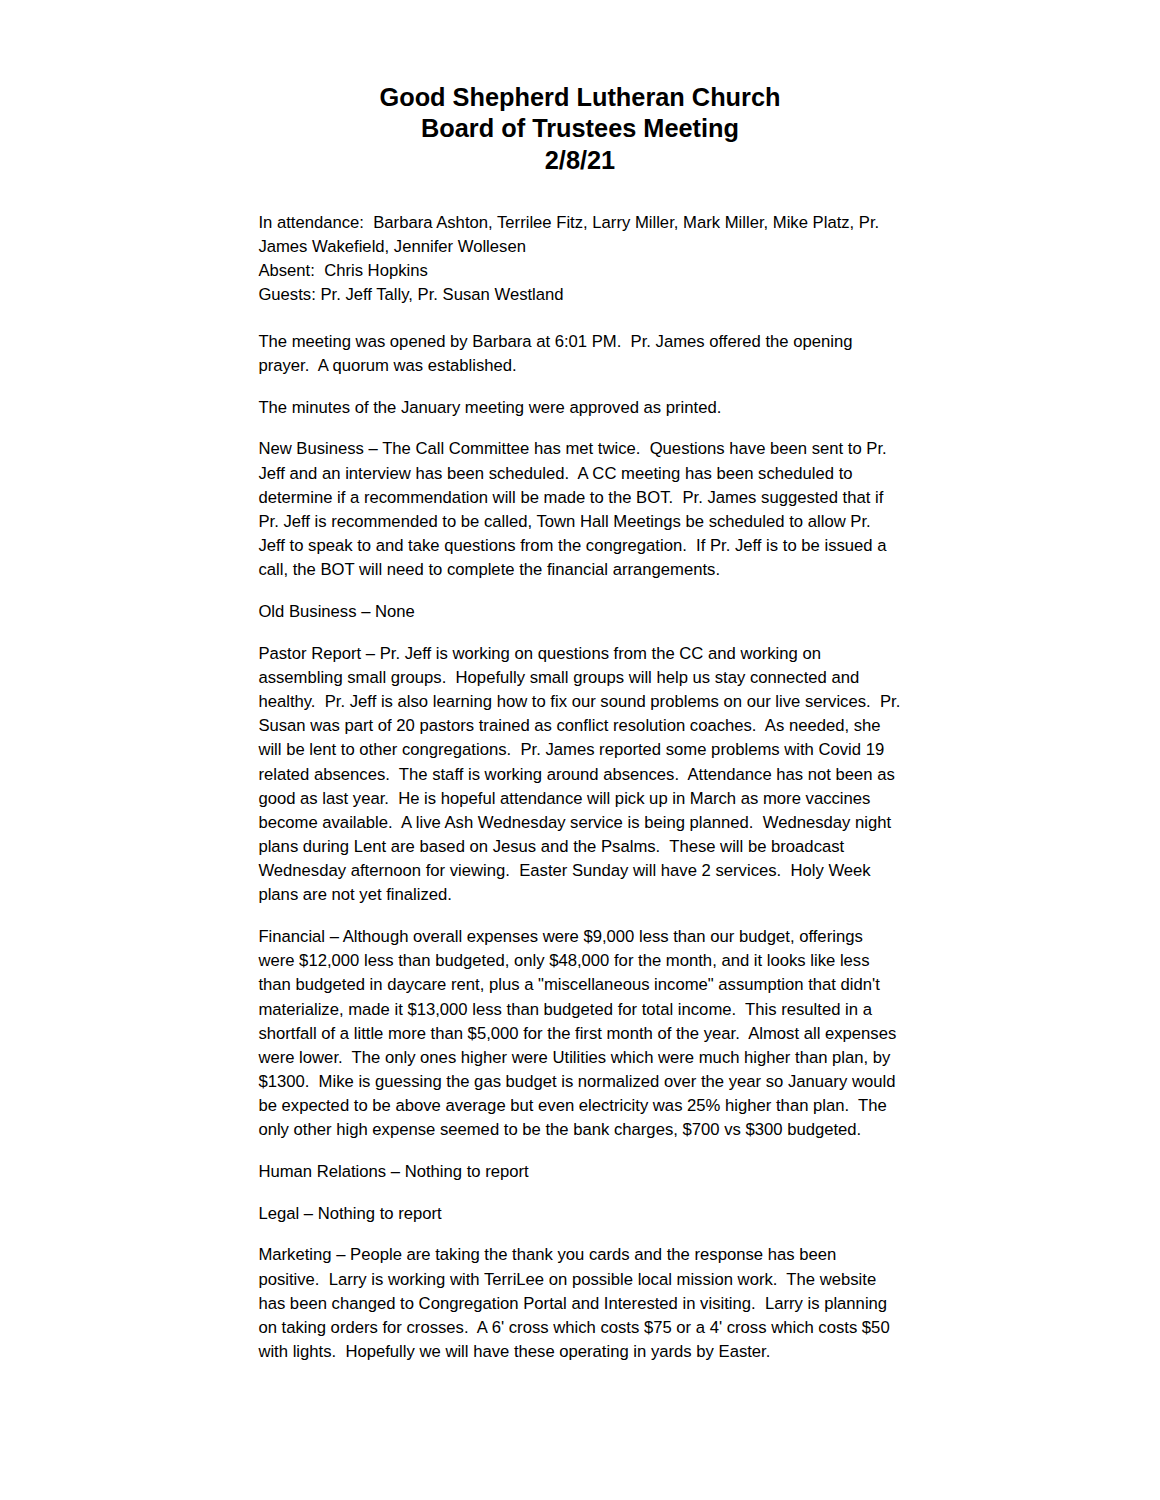Good Shepherd Lutheran Church
Board of Trustees Meeting
2/8/21
In attendance: Barbara Ashton, Terrilee Fitz, Larry Miller, Mark Miller, Mike Platz, Pr. James Wakefield, Jennifer Wollesen
Absent: Chris Hopkins
Guests: Pr. Jeff Tally, Pr. Susan Westland
The meeting was opened by Barbara at 6:01 PM. Pr. James offered the opening prayer. A quorum was established.
The minutes of the January meeting were approved as printed.
New Business – The Call Committee has met twice. Questions have been sent to Pr. Jeff and an interview has been scheduled. A CC meeting has been scheduled to determine if a recommendation will be made to the BOT. Pr. James suggested that if Pr. Jeff is recommended to be called, Town Hall Meetings be scheduled to allow Pr. Jeff to speak to and take questions from the congregation. If Pr. Jeff is to be issued a call, the BOT will need to complete the financial arrangements.
Old Business – None
Pastor Report – Pr. Jeff is working on questions from the CC and working on assembling small groups. Hopefully small groups will help us stay connected and healthy. Pr. Jeff is also learning how to fix our sound problems on our live services. Pr. Susan was part of 20 pastors trained as conflict resolution coaches. As needed, she will be lent to other congregations. Pr. James reported some problems with Covid 19 related absences. The staff is working around absences. Attendance has not been as good as last year. He is hopeful attendance will pick up in March as more vaccines become available. A live Ash Wednesday service is being planned. Wednesday night plans during Lent are based on Jesus and the Psalms. These will be broadcast Wednesday afternoon for viewing. Easter Sunday will have 2 services. Holy Week plans are not yet finalized.
Financial – Although overall expenses were $9,000 less than our budget, offerings were $12,000 less than budgeted, only $48,000 for the month, and it looks like less than budgeted in daycare rent, plus a "miscellaneous income" assumption that didn't materialize, made it $13,000 less than budgeted for total income. This resulted in a shortfall of a little more than $5,000 for the first month of the year. Almost all expenses were lower. The only ones higher were Utilities which were much higher than plan, by $1300. Mike is guessing the gas budget is normalized over the year so January would be expected to be above average but even electricity was 25% higher than plan. The only other high expense seemed to be the bank charges, $700 vs $300 budgeted.
Human Relations – Nothing to report
Legal – Nothing to report
Marketing – People are taking the thank you cards and the response has been positive. Larry is working with TerriLee on possible local mission work. The website has been changed to Congregation Portal and Interested in visiting. Larry is planning on taking orders for crosses. A 6' cross which costs $75 or a 4' cross which costs $50 with lights. Hopefully we will have these operating in yards by Easter.